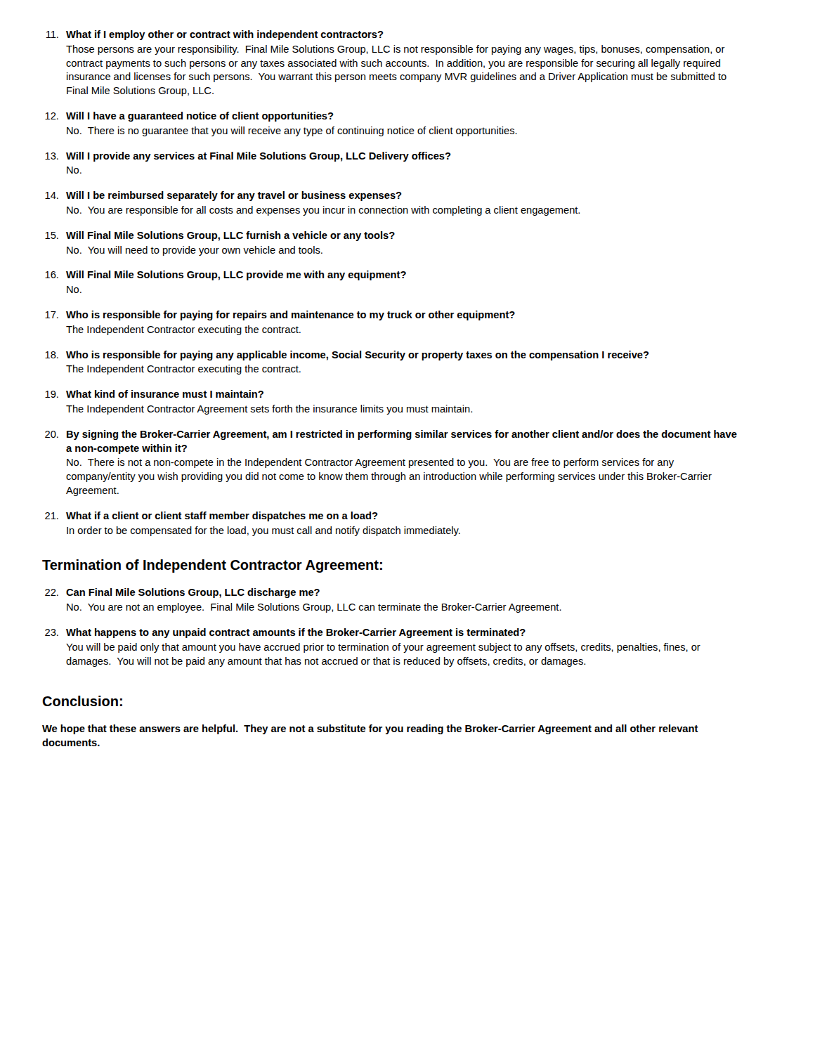What if I employ other or contract with independent contractors? Those persons are your responsibility. Final Mile Solutions Group, LLC is not responsible for paying any wages, tips, bonuses, compensation, or contract payments to such persons or any taxes associated with such accounts. In addition, you are responsible for securing all legally required insurance and licenses for such persons. You warrant this person meets company MVR guidelines and a Driver Application must be submitted to Final Mile Solutions Group, LLC.
Will I have a guaranteed notice of client opportunities? No. There is no guarantee that you will receive any type of continuing notice of client opportunities.
Will I provide any services at Final Mile Solutions Group, LLC Delivery offices? No.
Will I be reimbursed separately for any travel or business expenses? No. You are responsible for all costs and expenses you incur in connection with completing a client engagement.
Will Final Mile Solutions Group, LLC furnish a vehicle or any tools? No. You will need to provide your own vehicle and tools.
Will Final Mile Solutions Group, LLC provide me with any equipment? No.
Who is responsible for paying for repairs and maintenance to my truck or other equipment? The Independent Contractor executing the contract.
Who is responsible for paying any applicable income, Social Security or property taxes on the compensation I receive? The Independent Contractor executing the contract.
What kind of insurance must I maintain? The Independent Contractor Agreement sets forth the insurance limits you must maintain.
By signing the Broker-Carrier Agreement, am I restricted in performing similar services for another client and/or does the document have a non-compete within it? No. There is not a non-compete in the Independent Contractor Agreement presented to you. You are free to perform services for any company/entity you wish providing you did not come to know them through an introduction while performing services under this Broker-Carrier Agreement.
What if a client or client staff member dispatches me on a load? In order to be compensated for the load, you must call and notify dispatch immediately.
Termination of Independent Contractor Agreement:
Can Final Mile Solutions Group, LLC discharge me? No. You are not an employee. Final Mile Solutions Group, LLC can terminate the Broker-Carrier Agreement.
What happens to any unpaid contract amounts if the Broker-Carrier Agreement is terminated? You will be paid only that amount you have accrued prior to termination of your agreement subject to any offsets, credits, penalties, fines, or damages. You will not be paid any amount that has not accrued or that is reduced by offsets, credits, or damages.
Conclusion:
We hope that these answers are helpful. They are not a substitute for you reading the Broker-Carrier Agreement and all other relevant documents.